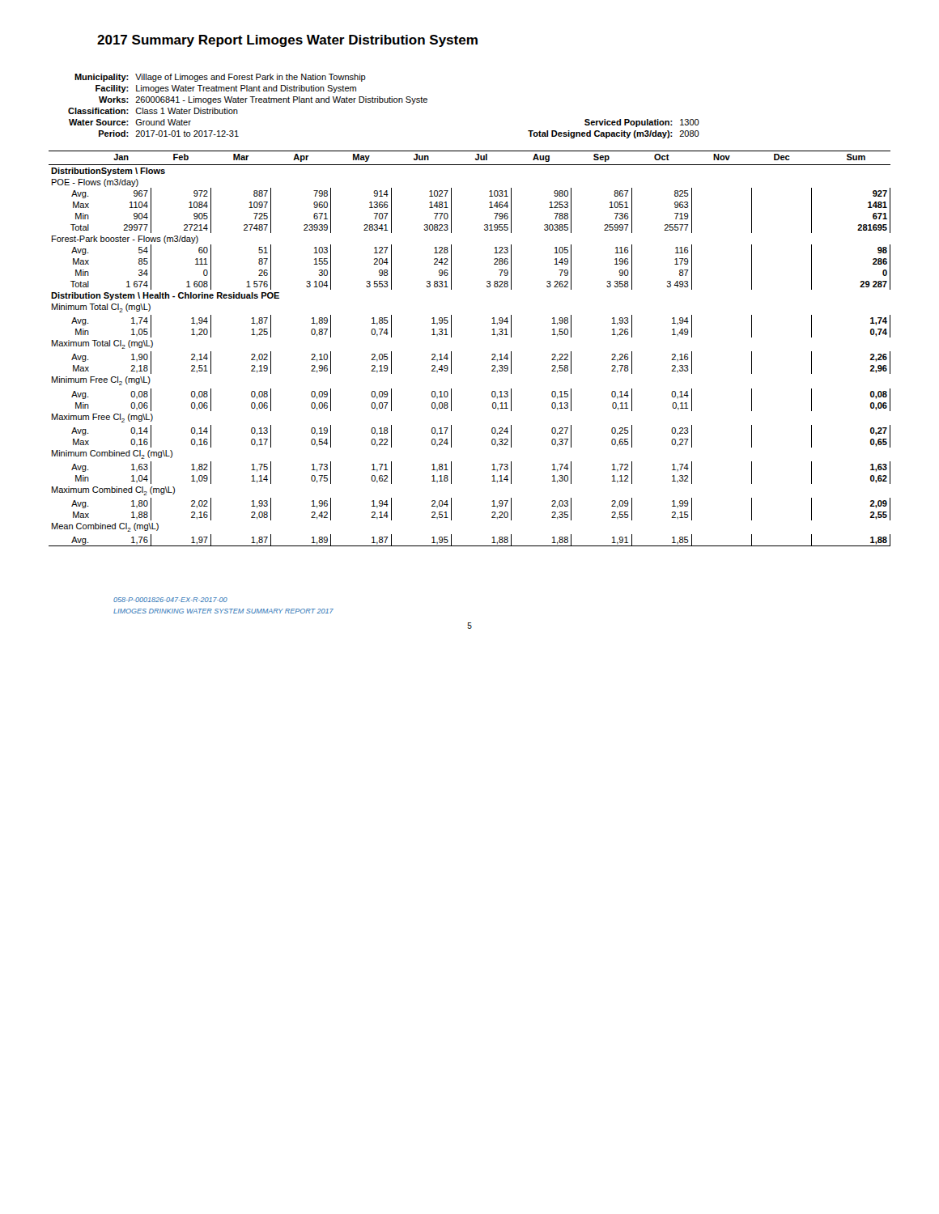2017 Summary Report Limoges Water Distribution System
| Municipality: | Village of Limoges and Forest Park in the Nation Township | | |
| Facility: | Limoges Water Treatment Plant and Distribution System | | |
| Works: | 260006841 - Limoges Water Treatment Plant and Water Distribution Syste | | |
| Classification: | Class 1 Water Distribution | | |
| Water Source: | Ground Water | Serviced Population: | 1300 |
| Period: | 2017-01-01 to 2017-12-31 | Total Designed Capacity (m3/day): | 2080 |
| | Jan | Feb | Mar | Apr | May | Jun | Jul | Aug | Sep | Oct | Nov | Dec | | Sum |
| --- | --- | --- | --- | --- | --- | --- | --- | --- | --- | --- | --- | --- | --- | --- |
| DistributionSystem \ Flows |
| POE - Flows (m3/day) |
| Avg. | 967 | 972 | 887 | 798 | 914 | 1027 | 1031 | 980 | 867 | 825 | | | | 927 |
| Max | 1104 | 1084 | 1097 | 960 | 1366 | 1481 | 1464 | 1253 | 1051 | 963 | | | | 1481 |
| Min | 904 | 905 | 725 | 671 | 707 | 770 | 796 | 788 | 736 | 719 | | | | 671 |
| Total | 29977 | 27214 | 27487 | 23939 | 28341 | 30823 | 31955 | 30385 | 25997 | 25577 | | | | 281695 |
| Forest-Park booster - Flows (m3/day) |
| Avg. | 54 | 60 | 51 | 103 | 127 | 128 | 123 | 105 | 116 | 116 | | | | 98 |
| Max | 85 | 111 | 87 | 155 | 204 | 242 | 286 | 149 | 196 | 179 | | | | 286 |
| Min | 34 | 0 | 26 | 30 | 98 | 96 | 79 | 79 | 90 | 87 | | | | 0 |
| Total | 1 674 | 1 608 | 1 576 | 3 104 | 3 553 | 3 831 | 3 828 | 3 262 | 3 358 | 3 493 | | | | 29 287 |
| Distribution System \ Health - Chlorine Residuals POE |
| Minimum Total Cl 2 (mg\L) |
| Avg. | 1,74 | 1,94 | 1,87 | 1,89 | 1,85 | 1,95 | 1,94 | 1,98 | 1,93 | 1,94 | | | | 1,74 |
| Min | 1,05 | 1,20 | 1,25 | 0,87 | 0,74 | 1,31 | 1,31 | 1,50 | 1,26 | 1,49 | | | | 0,74 |
| Maximum Total Cl 2 (mg\L) |
| Avg. | 1,90 | 2,14 | 2,02 | 2,10 | 2,05 | 2,14 | 2,14 | 2,22 | 2,26 | 2,16 | | | | 2,26 |
| Max | 2,18 | 2,51 | 2,19 | 2,96 | 2,19 | 2,49 | 2,39 | 2,58 | 2,78 | 2,33 | | | | 2,96 |
| Minimum Free Cl 2 (mg\L) |
| Avg. | 0,08 | 0,08 | 0,08 | 0,09 | 0,09 | 0,10 | 0,13 | 0,15 | 0,14 | 0,14 | | | | 0,08 |
| Min | 0,06 | 0,06 | 0,06 | 0,06 | 0,07 | 0,08 | 0,11 | 0,13 | 0,11 | 0,11 | | | | 0,06 |
| Maximum Free Cl 2 (mg\L) |
| Avg. | 0,14 | 0,14 | 0,13 | 0,19 | 0,18 | 0,17 | 0,24 | 0,27 | 0,25 | 0,23 | | | | 0,27 |
| Max | 0,16 | 0,16 | 0,17 | 0,54 | 0,22 | 0,24 | 0,32 | 0,37 | 0,65 | 0,27 | | | | 0,65 |
| Minimum Combined Cl 2 (mg\L) |
| Avg. | 1,63 | 1,82 | 1,75 | 1,73 | 1,71 | 1,81 | 1,73 | 1,74 | 1,72 | 1,74 | | | | 1,63 |
| Min | 1,04 | 1,09 | 1,14 | 0,75 | 0,62 | 1,18 | 1,14 | 1,30 | 1,12 | 1,32 | | | | 0,62 |
| Maximum Combined Cl 2 (mg\L) |
| Avg. | 1,80 | 2,02 | 1,93 | 1,96 | 1,94 | 2,04 | 1,97 | 2,03 | 2,09 | 1,99 | | | | 2,09 |
| Max | 1,88 | 2,16 | 2,08 | 2,42 | 2,14 | 2,51 | 2,20 | 2,35 | 2,55 | 2,15 | | | | 2,55 |
| Mean Combined Cl 2 (mg\L) |
| Avg. | 1,76 | 1,97 | 1,87 | 1,89 | 1,87 | 1,95 | 1,88 | 1,88 | 1,91 | 1,85 | | | | 1,88 |
058-P-0001826-047-EX-R-2017-00
LIMOGES DRINKING WATER SYSTEM SUMMARY REPORT 2017
5